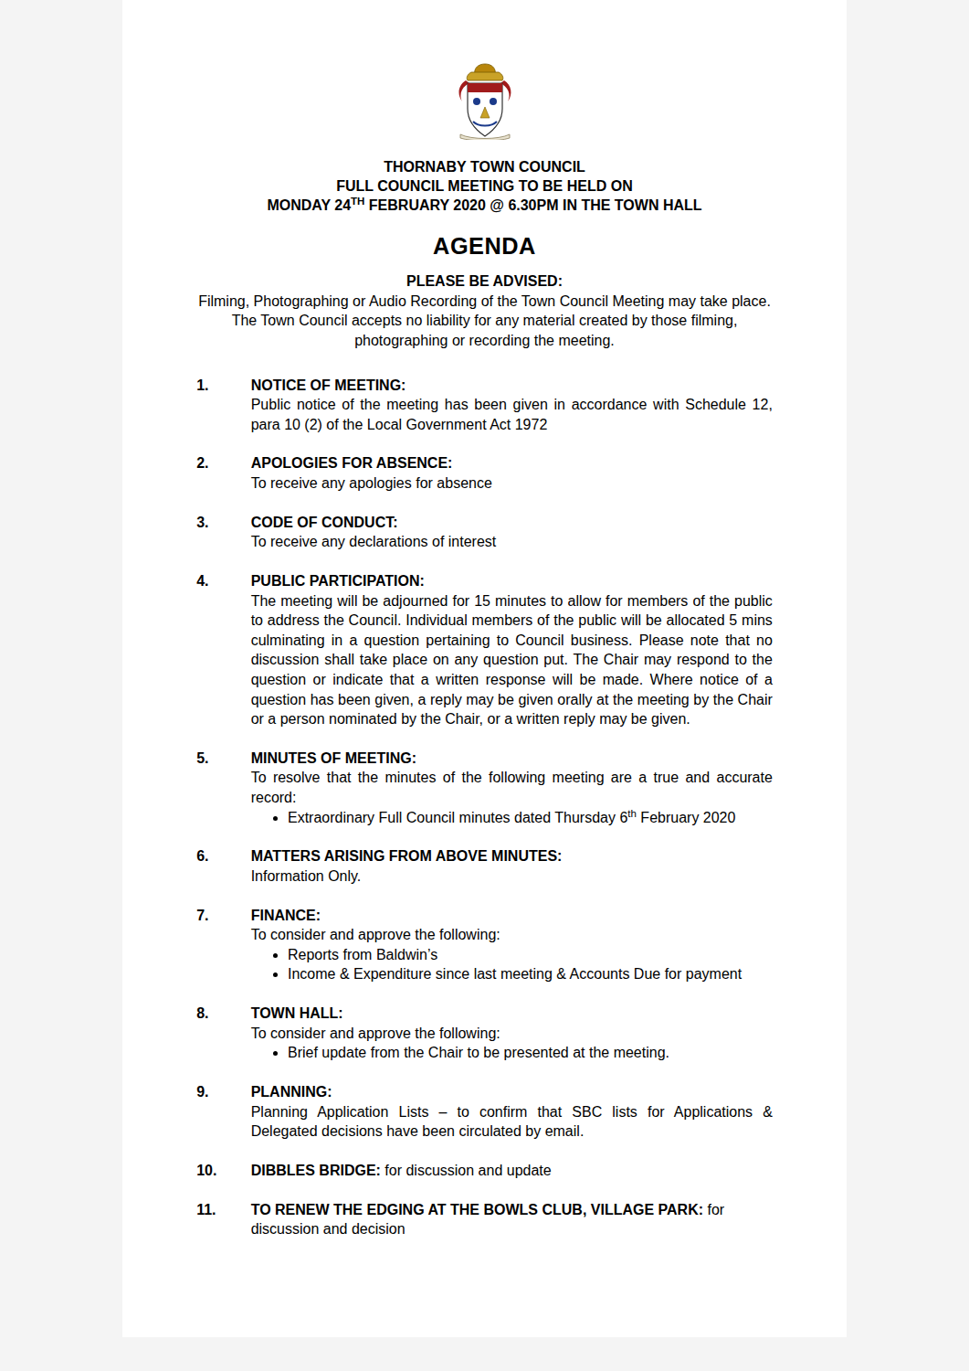Thornaby Town Council
Full Council Meeting to be held on
Monday 24th February 2020 @ 6.30pm in the Town Hall
Agenda
PLEASE BE ADVISED:
Filming, Photographing or Audio Recording of the Town Council Meeting may take place. The Town Council accepts no liability for any material created by those filming, photographing or recording the meeting.
| 1. | Notice of Meeting: Public notice of the meeting has been given in accordance with Schedule 12, para 10 (2) of the Local Government Act 1972 |
| 2. | Apologies for Absence: To receive any apologies for absence |
| 3. | Code of Conduct: To receive any declarations of interest |
| 4. | Public Participation: The meeting will be adjourned for 15 minutes to allow for members of the public to address the Council. Individual members of the public will be allocated 5 mins culminating in a question pertaining to Council business. Please note that no discussion shall take place on any question put. The Chair may respond to the question or indicate that a written response will be made. Where notice of a question has been given, a reply may be given orally at the meeting by the Chair or a person nominated by the Chair, or a written reply may be given. |
| 5. | Minutes of Meeting: To resolve that the minutes of the following meeting are a true and accurate record: Extraordinary Full Council minutes dated Thursday 6 th February 2020 |
| 6. | Matters Arising from Above Minutes: Information Only. |
| 7. | Finance: To consider and approve the following: Reports from Baldwin’s Income & Expenditure since last meeting & Accounts Due for payment |
| 8. | Town Hall: To consider and approve the following: Brief update from the Chair to be presented at the meeting. |
| 9. | Planning: Planning Application Lists – to confirm that SBC lists for Applications & Delegated decisions have been circulated by email. |
| 10. | Dibbles Bridge: for discussion and update |
| 11. | To renew the edging at the Bowls Club, Village Park: for discussion and decision |